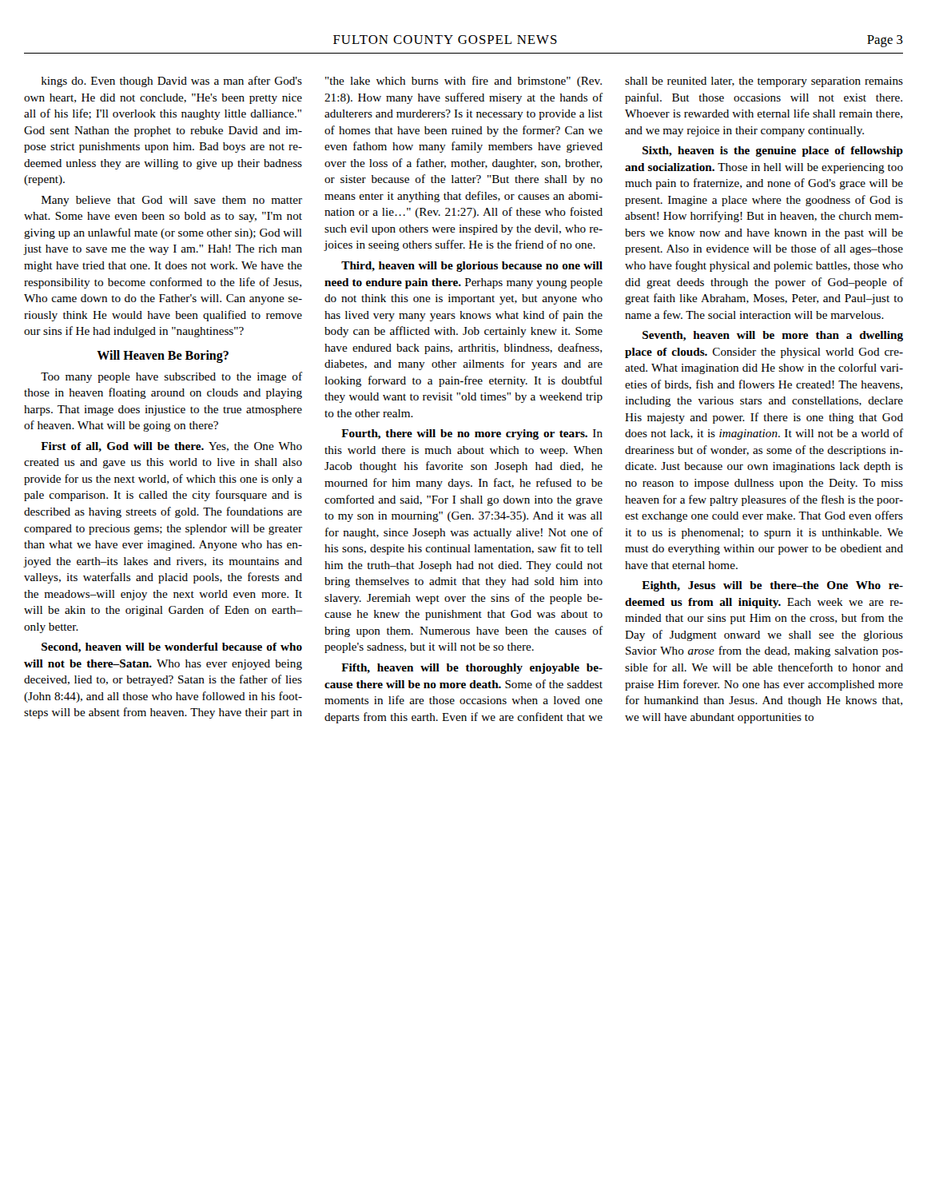FULTON COUNTY GOSPEL NEWS
Page 3
kings do. Even though David was a man after God's own heart, He did not conclude, "He's been pretty nice all of his life; I'll overlook this naughty little dalliance." God sent Nathan the prophet to rebuke David and impose strict punishments upon him. Bad boys are not redeemed unless they are willing to give up their badness (repent).
Many believe that God will save them no matter what. Some have even been so bold as to say, "I'm not giving up an unlawful mate (or some other sin); God will just have to save me the way I am." Hah! The rich man might have tried that one. It does not work. We have the responsibility to become conformed to the life of Jesus, Who came down to do the Father's will. Can anyone seriously think He would have been qualified to remove our sins if He had indulged in "naughtiness"?
Will Heaven Be Boring?
Too many people have subscribed to the image of those in heaven floating around on clouds and playing harps. That image does injustice to the true atmosphere of heaven. What will be going on there?
First of all, God will be there. Yes, the One Who created us and gave us this world to live in shall also provide for us the next world, of which this one is only a pale comparison. It is called the city foursquare and is described as having streets of gold. The foundations are compared to precious gems; the splendor will be greater than what we have ever imagined. Anyone who has enjoyed the earth–its lakes and rivers, its mountains and valleys, its waterfalls and placid pools, the forests and the meadows–will enjoy the next world even more. It will be akin to the original Garden of Eden on earth–only better.
Second, heaven will be wonderful because of who will not be there–Satan. Who has ever enjoyed being deceived, lied to, or betrayed? Satan is the father of lies (John 8:44), and all those who have followed in his footsteps will be absent from heaven. They have their part in "the lake which burns with fire and brimstone" (Rev. 21:8). How many have suffered misery at the hands of adulterers and murderers? Is it necessary to provide a list of homes that have been ruined by the former? Can we even fathom how many family members have grieved over the loss of a father, mother, daughter, son, brother, or sister because of the latter? "But there shall by no means enter it anything that defiles, or causes an abomination or a lie…" (Rev. 21:27). All of these who foisted such evil upon others were inspired by the devil, who rejoices in seeing others suffer. He is the friend of no one.
Third, heaven will be glorious because no one will need to endure pain there. Perhaps many young people do not think this one is important yet, but anyone who has lived very many years knows what kind of pain the body can be afflicted with. Job certainly knew it. Some have endured back pains, arthritis, blindness, deafness, diabetes, and many other ailments for years and are looking forward to a pain-free eternity. It is doubtful they would want to revisit "old times" by a weekend trip to the other realm.
Fourth, there will be no more crying or tears. In this world there is much about which to weep. When Jacob thought his favorite son Joseph had died, he mourned for him many days. In fact, he refused to be comforted and said, "For I shall go down into the grave to my son in mourning" (Gen. 37:34-35). And it was all for naught, since Joseph was actually alive! Not one of his sons, despite his continual lamentation, saw fit to tell him the truth–that Joseph had not died. They could not bring themselves to admit that they had sold him into slavery. Jeremiah wept over the sins of the people because he knew the punishment that God was about to bring upon them. Numerous have been the causes of people's sadness, but it will not be so there.
Fifth, heaven will be thoroughly enjoyable because there will be no more death. Some of the saddest moments in life are those occasions when a loved one departs from this earth. Even if we are confident that we shall be reunited later, the temporary separation remains painful. But those occasions will not exist there. Whoever is rewarded with eternal life shall remain there, and we may rejoice in their company continually.
Sixth, heaven is the genuine place of fellowship and socialization. Those in hell will be experiencing too much pain to fraternize, and none of God's grace will be present. Imagine a place where the goodness of God is absent! How horrifying! But in heaven, the church members we know now and have known in the past will be present. Also in evidence will be those of all ages–those who have fought physical and polemic battles, those who did great deeds through the power of God–people of great faith like Abraham, Moses, Peter, and Paul–just to name a few. The social interaction will be marvelous.
Seventh, heaven will be more than a dwelling place of clouds. Consider the physical world God created. What imagination did He show in the colorful varieties of birds, fish and flowers He created! The heavens, including the various stars and constellations, declare His majesty and power. If there is one thing that God does not lack, it is imagination. It will not be a world of dreariness but of wonder, as some of the descriptions indicate. Just because our own imaginations lack depth is no reason to impose dullness upon the Deity. To miss heaven for a few paltry pleasures of the flesh is the poorest exchange one could ever make. That God even offers it to us is phenomenal; to spurn it is unthinkable. We must do everything within our power to be obedient and have that eternal home.
Eighth, Jesus will be there–the One Who redeemed us from all iniquity. Each week we are reminded that our sins put Him on the cross, but from the Day of Judgment onward we shall see the glorious Savior Who arose from the dead, making salvation possible for all. We will be able thenceforth to honor and praise Him forever. No one has ever accomplished more for humankind than Jesus. And though He knows that, we will have abundant opportunities to